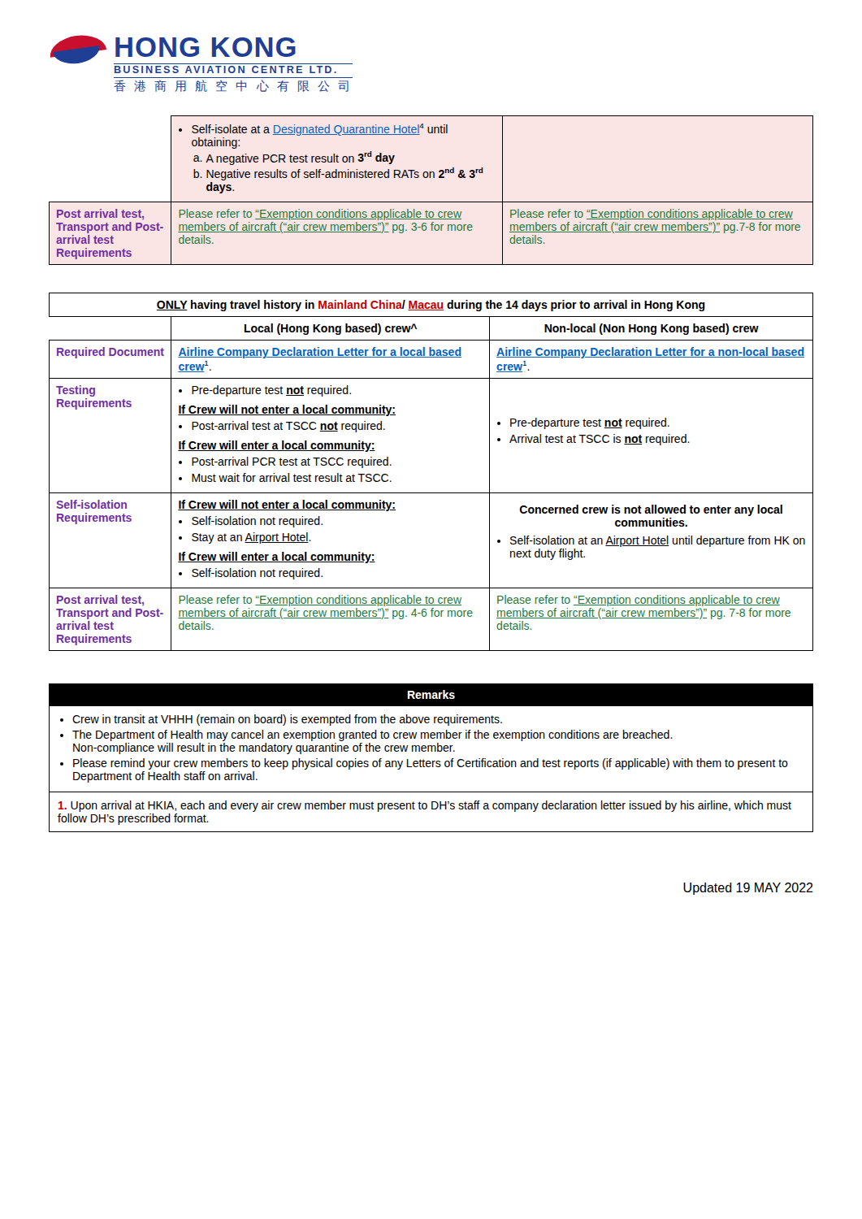HONG KONG
BUSINESS AVIATION CENTRE LTD.
香 港 商 用 航 空 中 心 有 限 公 司
| | Self-isolate at a Designated Quarantine Hotel 4 until obtaining: A negative PCR test result on 3 rd day Negative results of self-administered RATs on 2 nd & 3 rd days . | |
| Post arrival test, Transport and Post-arrival test Requirements | Please refer to “Exemption conditions applicable to crew members of aircraft (“air crew members”)” pg. 3-6 for more details. | Please refer to “Exemption conditions applicable to crew members of aircraft (“air crew members”)” pg.7-8 for more details. |
| ONLY having travel history in Mainland China / Macau during the 14 days prior to arrival in Hong Kong |
| | Local (Hong Kong based) crew^ | Non-local (Non Hong Kong based) crew |
| Required Document | Airline Company Declaration Letter for a local based crew 1 . | Airline Company Declaration Letter for a non-local based crew 1 . |
| Testing Requirements | Pre-departure test not required. If Crew will not enter a local community: Post-arrival test at TSCC not required. If Crew will enter a local community: Post-arrival PCR test at TSCC required. Must wait for arrival test result at TSCC. | Pre-departure test not required. Arrival test at TSCC is not required. |
| Self-isolation Requirements | If Crew will not enter a local community: Self-isolation not required. Stay at an Airport Hotel . If Crew will enter a local community: Self-isolation not required. | Concerned crew is not allowed to enter any local communities. Self-isolation at an Airport Hotel until departure from HK on next duty flight. |
| Post arrival test, Transport and Post-arrival test Requirements | Please refer to “Exemption conditions applicable to crew members of aircraft (“air crew members”)” pg. 4-6 for more details. | Please refer to “Exemption conditions applicable to crew members of aircraft (“air crew members”)” pg. 7-8 for more details. |
| Remarks |
| Crew in transit at VHHH (remain on board) is exempted from the above requirements. The Department of Health may cancel an exemption granted to crew member if the exemption conditions are breached. Non-compliance will result in the mandatory quarantine of the crew member. Please remind your crew members to keep physical copies of any Letters of Certification and test reports (if applicable) with them to present to Department of Health staff on arrival. |
| 1. Upon arrival at HKIA, each and every air crew member must present to DH’s staff a company declaration letter issued by his airline, which must follow DH’s prescribed format. |
Updated 19 MAY 2022